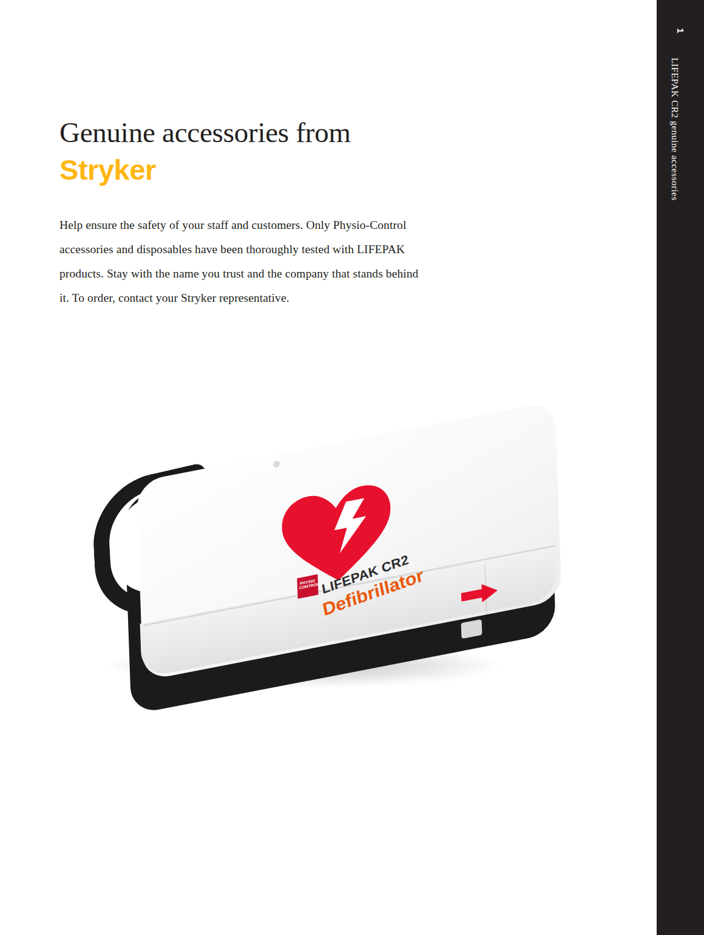1
LIFEPAK CR2 genuine accessories
Genuine accessories from Stryker
Help ensure the safety of your staff and customers. Only Physio-Control accessories and disposables have been thoroughly tested with LIFEPAK products. Stay with the name you trust and the company that stands behind it. To order, contact your Stryker representative.
PHYSIO
CONTROL
LIFEPAK CR2
Defibrillator